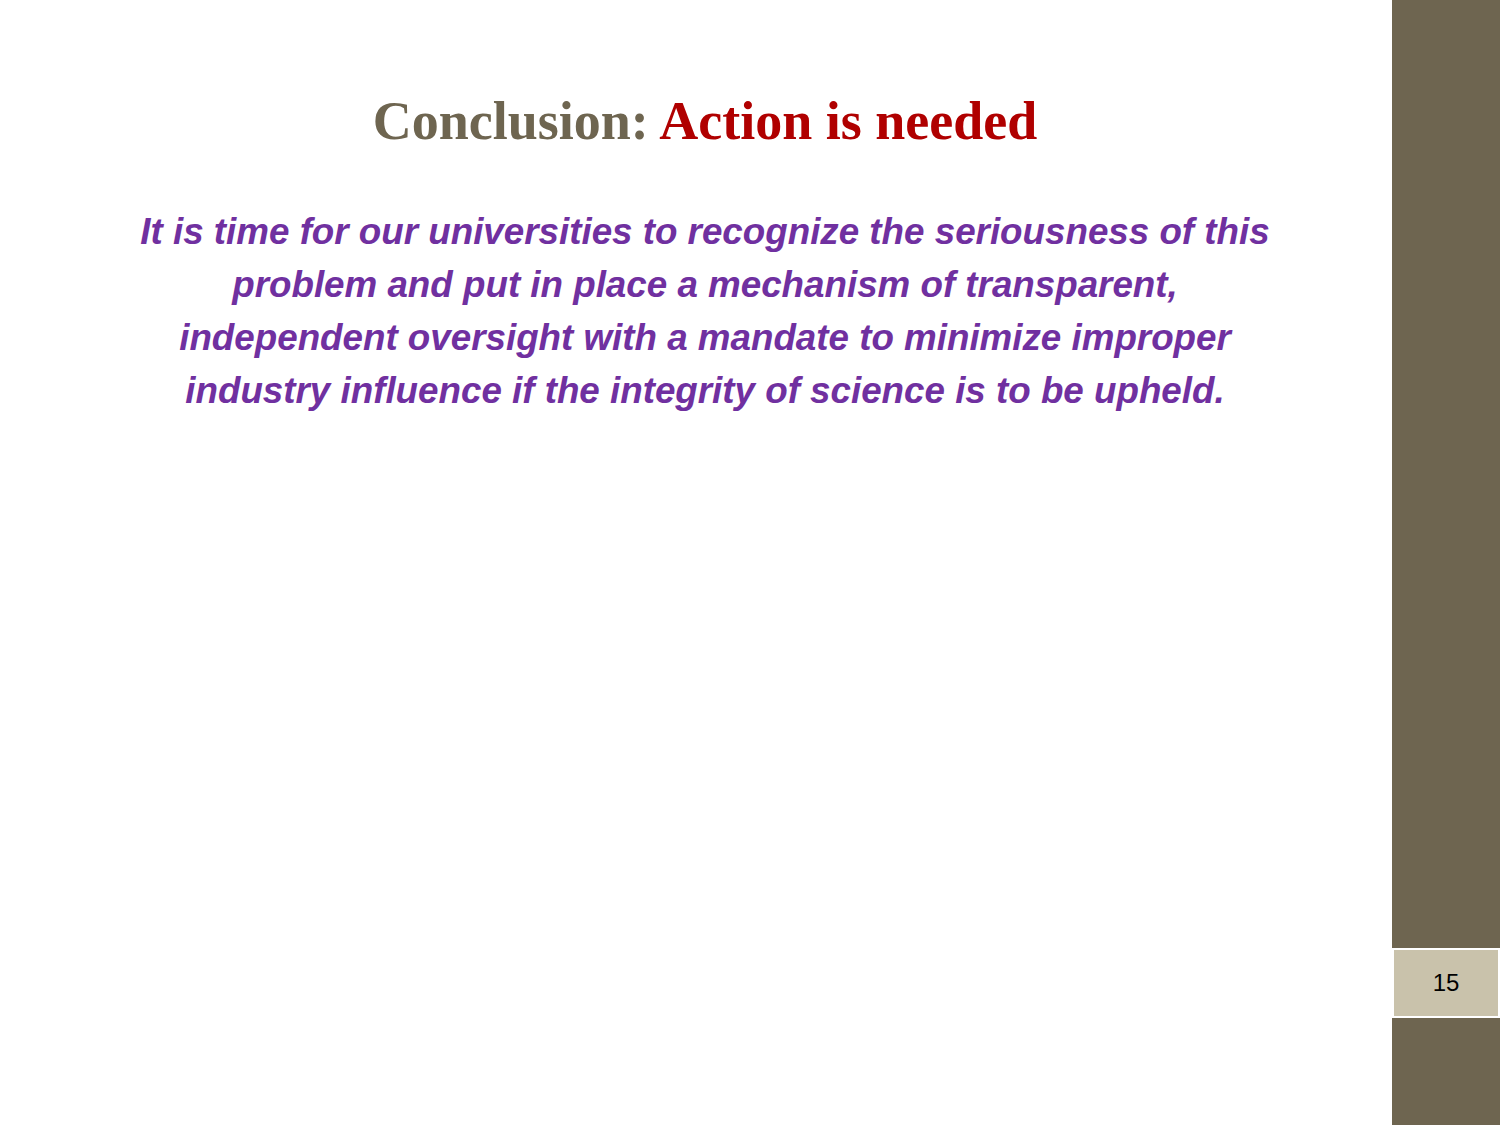15
Conclusion: Action is needed
It is time for our universities to recognize the seriousness of this problem and put in place a mechanism of transparent, independent oversight with a mandate to minimize improper industry influence if the integrity of science is to be upheld.